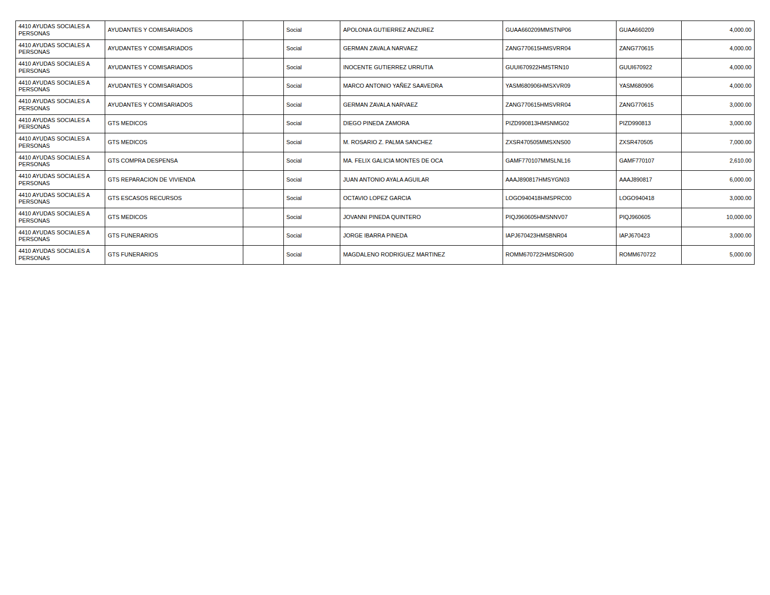| 4410 AYUDAS SOCIALES A PERSONAS | AYUDANTES Y COMISARIADOS | | Social | APOLONIA GUTIERREZ ANZUREZ | GUAA660209MMSTNP06 | GUAA660209 | 4,000.00 |
| 4410 AYUDAS SOCIALES A PERSONAS | AYUDANTES Y COMISARIADOS | | Social | GERMAN ZAVALA NARVAEZ | ZANG770615HMSVRR04 | ZANG770615 | 4,000.00 |
| 4410 AYUDAS SOCIALES A PERSONAS | AYUDANTES Y COMISARIADOS | | Social | INOCENTE GUTIERREZ URRUTIA | GUUI670922HMSTRN10 | GUUI670922 | 4,000.00 |
| 4410 AYUDAS SOCIALES A PERSONAS | AYUDANTES Y COMISARIADOS | | Social | MARCO ANTONIO YAÑEZ SAAVEDRA | YASM680906HMSXVR09 | YASM680906 | 4,000.00 |
| 4410 AYUDAS SOCIALES A PERSONAS | AYUDANTES Y COMISARIADOS | | Social | GERMAN ZAVALA NARVAEZ | ZANG770615HMSVRR04 | ZANG770615 | 3,000.00 |
| 4410 AYUDAS SOCIALES A PERSONAS | GTS MEDICOS | | Social | DIEGO PINEDA ZAMORA | PIZD990813HMSNMG02 | PIZD990813 | 3,000.00 |
| 4410 AYUDAS SOCIALES A PERSONAS | GTS MEDICOS | | Social | M. ROSARIO Z. PALMA SANCHEZ | ZXSR470505MMSXNS00 | ZXSR470505 | 7,000.00 |
| 4410 AYUDAS SOCIALES A PERSONAS | GTS COMPRA DESPENSA | | Social | MA. FELIX GALICIA MONTES DE OCA | GAMF770107MMSLNL16 | GAMF770107 | 2,610.00 |
| 4410 AYUDAS SOCIALES A PERSONAS | GTS REPARACION DE VIVIENDA | | Social | JUAN ANTONIO AYALA AGUILAR | AAAJ890817HMSYGN03 | AAAJ890817 | 6,000.00 |
| 4410 AYUDAS SOCIALES A PERSONAS | GTS ESCASOS RECURSOS | | Social | OCTAVIO LOPEZ GARCIA | LOGO940418HMSPRC00 | LOGO940418 | 3,000.00 |
| 4410 AYUDAS SOCIALES A PERSONAS | GTS MEDICOS | | Social | JOVANNI PINEDA QUINTERO | PIQJ960605HMSNNV07 | PIQJ960605 | 10,000.00 |
| 4410 AYUDAS SOCIALES A PERSONAS | GTS FUNERARIOS | | Social | JORGE IBARRA PINEDA | IAPJ670423HMSBNR04 | IAPJ670423 | 3,000.00 |
| 4410 AYUDAS SOCIALES A PERSONAS | GTS FUNERARIOS | | Social | MAGDALENO RODRIGUEZ MARTINEZ | ROMM670722HMSDRG00 | ROMM670722 | 5,000.00 |